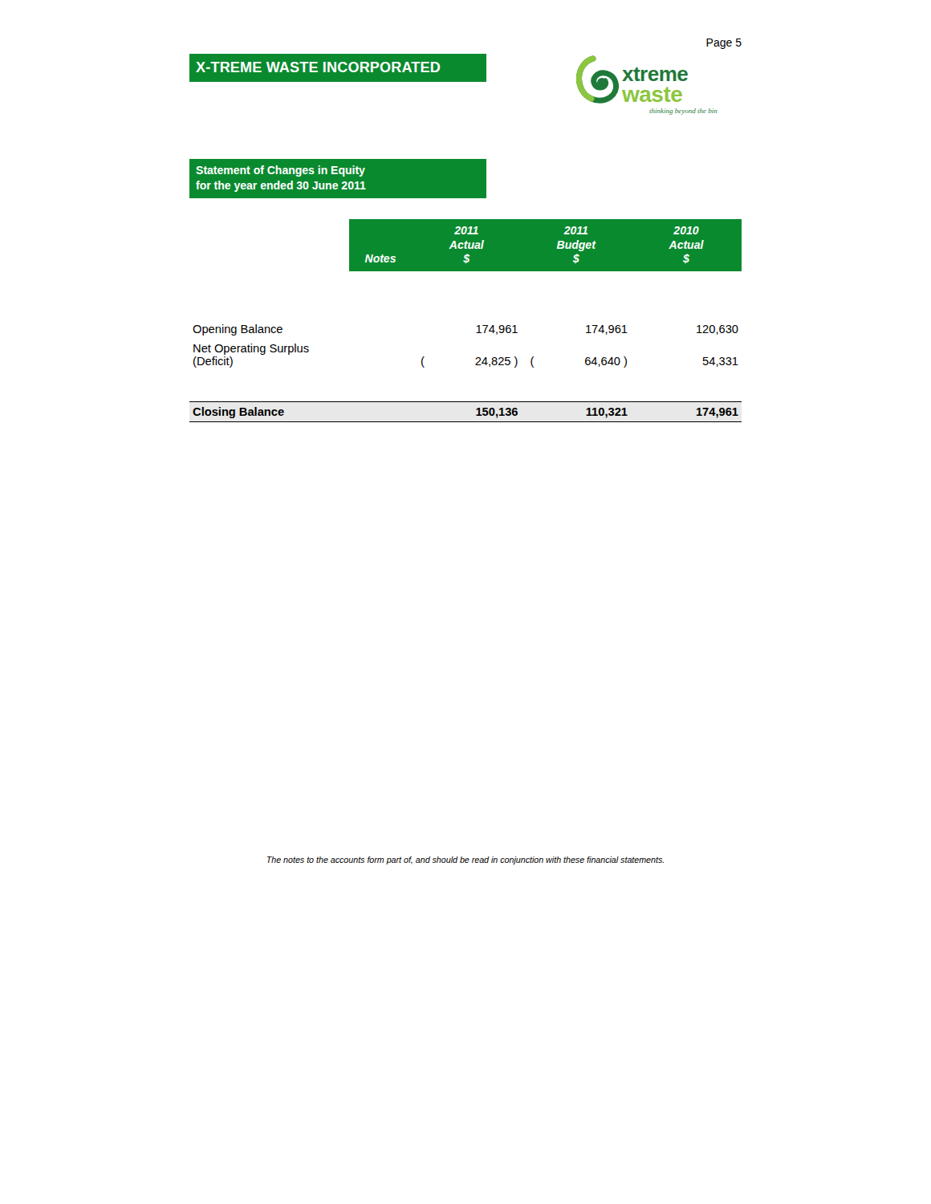Page 5
X-TREME WASTE INCORPORATED
xtreme waste thinking beyond the bin
Statement of Changes in Equity
for the year ended 30 June 2011
| | Notes | 2011 Actual $ | 2011 Budget $ | 2010 Actual $ |
| --- | --- | --- | --- | --- |
| Opening Balance | | | 174,961 | | 174,961 | 120,630 |
| Net Operating Surplus (Deficit) | | ( | 24,825 ) | ( | 64,640 ) | 54,331 |
| Closing Balance | | | 150,136 | | 110,321 | 174,961 |
The notes to the accounts form part of, and should be read in conjunction with these financial statements.